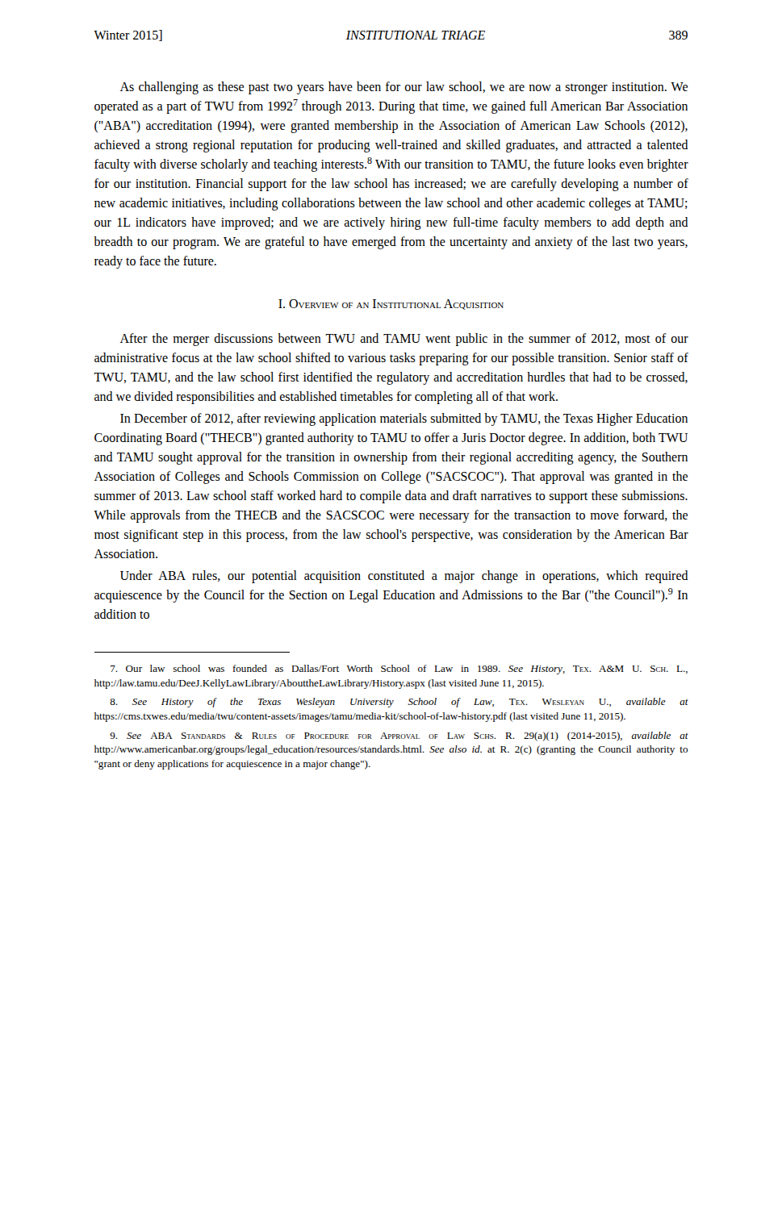Winter 2015] INSTITUTIONAL TRIAGE 389
As challenging as these past two years have been for our law school, we are now a stronger institution. We operated as a part of TWU from 19927 through 2013. During that time, we gained full American Bar Association ("ABA") accreditation (1994), were granted membership in the Association of American Law Schools (2012), achieved a strong regional reputation for producing well-trained and skilled graduates, and attracted a talented faculty with diverse scholarly and teaching interests.8 With our transition to TAMU, the future looks even brighter for our institution. Financial support for the law school has increased; we are carefully developing a number of new academic initiatives, including collaborations between the law school and other academic colleges at TAMU; our 1L indicators have improved; and we are actively hiring new full-time faculty members to add depth and breadth to our program. We are grateful to have emerged from the uncertainty and anxiety of the last two years, ready to face the future.
I. Overview of an Institutional Acquisition
After the merger discussions between TWU and TAMU went public in the summer of 2012, most of our administrative focus at the law school shifted to various tasks preparing for our possible transition. Senior staff of TWU, TAMU, and the law school first identified the regulatory and accreditation hurdles that had to be crossed, and we divided responsibilities and established timetables for completing all of that work.
In December of 2012, after reviewing application materials submitted by TAMU, the Texas Higher Education Coordinating Board ("THECB") granted authority to TAMU to offer a Juris Doctor degree. In addition, both TWU and TAMU sought approval for the transition in ownership from their regional accrediting agency, the Southern Association of Colleges and Schools Commission on College ("SACSCOC"). That approval was granted in the summer of 2013. Law school staff worked hard to compile data and draft narratives to support these submissions. While approvals from the THECB and the SACSCOC were necessary for the transaction to move forward, the most significant step in this process, from the law school's perspective, was consideration by the American Bar Association.
Under ABA rules, our potential acquisition constituted a major change in operations, which required acquiescence by the Council for the Section on Legal Education and Admissions to the Bar ("the Council").9 In addition to
7. Our law school was founded as Dallas/Fort Worth School of Law in 1989. See History, Tex. A&M U. Sch. L., http://law.tamu.edu/DeeJ.KellyLawLibrary/AbouttheLawLibrary/History.aspx (last visited June 11, 2015).
8. See History of the Texas Wesleyan University School of Law, Tex. Wesleyan U., available at https://cms.txwes.edu/media/twu/content-assets/images/tamu/media-kit/school-of-law-history.pdf (last visited June 11, 2015).
9. See ABA Standards & Rules of Procedure for Approval of Law Schs. R. 29(a)(1) (2014-2015), available at http://www.americanbar.org/groups/legal_education/resources/standards.html. See also id. at R. 2(c) (granting the Council authority to "grant or deny applications for acquiescence in a major change").